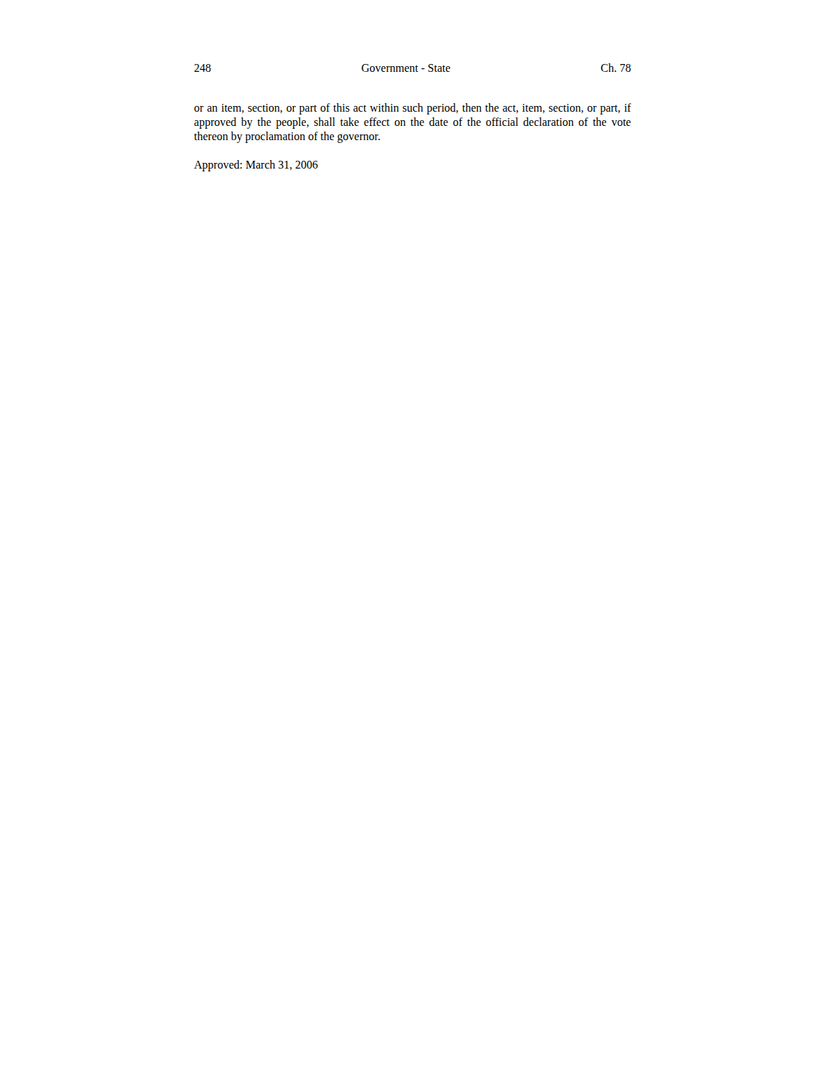248 Government - State Ch. 78
or an item, section, or part of this act within such period, then the act, item, section, or part, if approved by the people, shall take effect on the date of the official declaration of the vote thereon by proclamation of the governor.
Approved: March 31, 2006